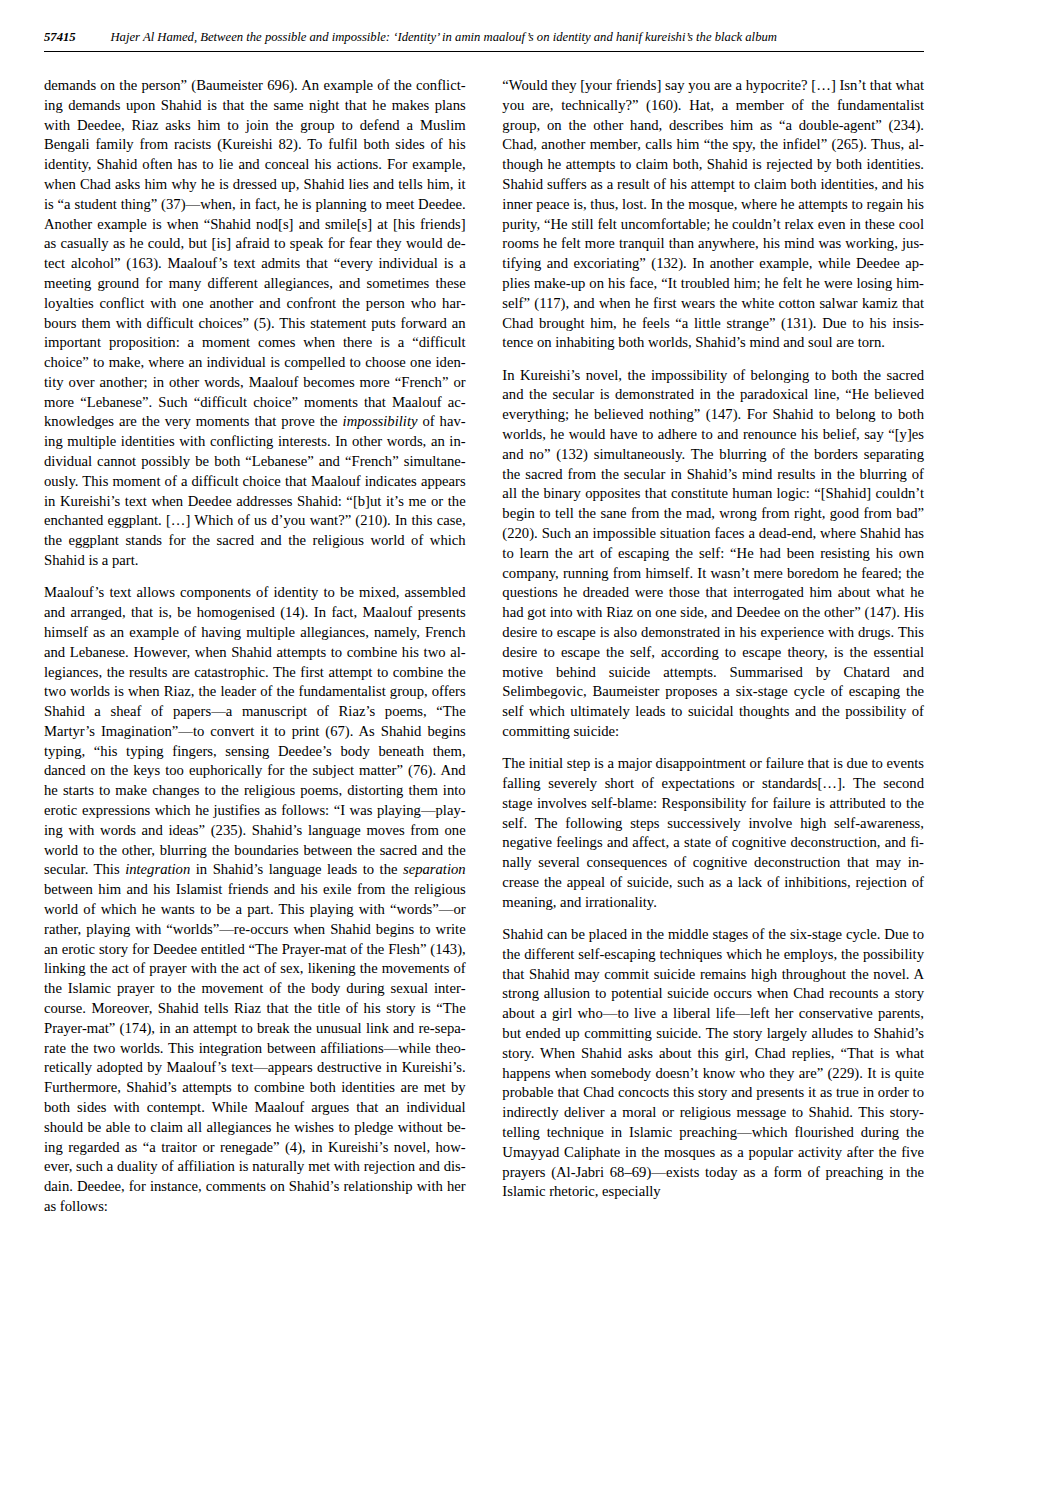57415 Hajer Al Hamed, Between the possible and impossible: ‘Identity’ in amin maalouf’s on identity and hanif kureishi’s the black album
demands on the person” (Baumeister 696). An example of the conflicting demands upon Shahid is that the same night that he makes plans with Deedee, Riaz asks him to join the group to defend a Muslim Bengali family from racists (Kureishi 82). To fulfil both sides of his identity, Shahid often has to lie and conceal his actions. For example, when Chad asks him why he is dressed up, Shahid lies and tells him, it is “a student thing” (37)—when, in fact, he is planning to meet Deedee. Another example is when “Shahid nod[s] and smile[s] at [his friends] as casually as he could, but [is] afraid to speak for fear they would detect alcohol” (163). Maalouf’s text admits that “every individual is a meeting ground for many different allegiances, and sometimes these loyalties conflict with one another and confront the person who harbours them with difficult choices” (5). This statement puts forward an important proposition: a moment comes when there is a “difficult choice” to make, where an individual is compelled to choose one identity over another; in other words, Maalouf becomes more “French” or more “Lebanese”. Such “difficult choice” moments that Maalouf acknowledges are the very moments that prove the impossibility of having multiple identities with conflicting interests. In other words, an individual cannot possibly be both “Lebanese” and “French” simultaneously. This moment of a difficult choice that Maalouf indicates appears in Kureishi’s text when Deedee addresses Shahid: “[b]ut it’s me or the enchanted eggplant. […] Which of us d’you want?” (210). In this case, the eggplant stands for the sacred and the religious world of which Shahid is a part.
Maalouf’s text allows components of identity to be mixed, assembled and arranged, that is, be homogenised (14). In fact, Maalouf presents himself as an example of having multiple allegiances, namely, French and Lebanese. However, when Shahid attempts to combine his two allegiances, the results are catastrophic. The first attempt to combine the two worlds is when Riaz, the leader of the fundamentalist group, offers Shahid a sheaf of papers—a manuscript of Riaz’s poems, “The Martyr’s Imagination”—to convert it to print (67). As Shahid begins typing, “his typing fingers, sensing Deedee’s body beneath them, danced on the keys too euphorically for the subject matter” (76). And he starts to make changes to the religious poems, distorting them into erotic expressions which he justifies as follows: “I was playing—playing with words and ideas” (235). Shahid’s language moves from one world to the other, blurring the boundaries between the sacred and the secular. This integration in Shahid’s language leads to the separation between him and his Islamist friends and his exile from the religious world of which he wants to be a part. This playing with “words”—or rather, playing with “worlds”—re-occurs when Shahid begins to write an erotic story for Deedee entitled “The Prayer-mat of the Flesh” (143), linking the act of prayer with the act of sex, likening the movements of the Islamic prayer to the movement of the body during sexual intercourse. Moreover, Shahid tells Riaz that the title of his story is “The Prayer-mat” (174), in an attempt to break the unusual link and re-separate the two worlds. This integration between affiliations—while theoretically adopted by Maalouf’s text—appears destructive in Kureishi’s. Furthermore, Shahid’s attempts to combine both identities are met by both sides with contempt. While Maalouf argues that an individual should be able to claim all allegiances he wishes to pledge without being regarded as “a traitor or renegade” (4), in Kureishi’s novel, however, such a duality of affiliation is naturally met with rejection and disdain. Deedee, for instance, comments on Shahid’s relationship with her as follows:
“Would they [your friends] say you are a hypocrite? […] Isn’t that what you are, technically?” (160). Hat, a member of the fundamentalist group, on the other hand, describes him as “a double-agent” (234). Chad, another member, calls him “the spy, the infidel” (265). Thus, although he attempts to claim both, Shahid is rejected by both identities. Shahid suffers as a result of his attempt to claim both identities, and his inner peace is, thus, lost. In the mosque, where he attempts to regain his purity, “He still felt uncomfortable; he couldn’t relax even in these cool rooms he felt more tranquil than anywhere, his mind was working, justifying and excoriating” (132). In another example, while Deedee applies make-up on his face, “It troubled him; he felt he were losing himself” (117), and when he first wears the white cotton salwar kamiz that Chad brought him, he feels “a little strange” (131). Due to his insistence on inhabiting both worlds, Shahid’s mind and soul are torn.
In Kureishi’s novel, the impossibility of belonging to both the sacred and the secular is demonstrated in the paradoxical line, “He believed everything; he believed nothing” (147). For Shahid to belong to both worlds, he would have to adhere to and renounce his belief, say “[y]es and no” (132) simultaneously. The blurring of the borders separating the sacred from the secular in Shahid’s mind results in the blurring of all the binary opposites that constitute human logic: “[Shahid] couldn’t begin to tell the sane from the mad, wrong from right, good from bad” (220). Such an impossible situation faces a dead-end, where Shahid has to learn the art of escaping the self: “He had been resisting his own company, running from himself. It wasn’t mere boredom he feared; the questions he dreaded were those that interrogated him about what he had got into with Riaz on one side, and Deedee on the other” (147). His desire to escape is also demonstrated in his experience with drugs. This desire to escape the self, according to escape theory, is the essential motive behind suicide attempts. Summarised by Chatard and Selimbegovic, Baumeister proposes a six-stage cycle of escaping the self which ultimately leads to suicidal thoughts and the possibility of committing suicide:
The initial step is a major disappointment or failure that is due to events falling severely short of expectations or standards[…]. The second stage involves self-blame: Responsibility for failure is attributed to the self. The following steps successively involve high self-awareness, negative feelings and affect, a state of cognitive deconstruction, and finally several consequences of cognitive deconstruction that may increase the appeal of suicide, such as a lack of inhibitions, rejection of meaning, and irrationality.
Shahid can be placed in the middle stages of the six-stage cycle. Due to the different self-escaping techniques which he employs, the possibility that Shahid may commit suicide remains high throughout the novel. A strong allusion to potential suicide occurs when Chad recounts a story about a girl who—to live a liberal life—left her conservative parents, but ended up committing suicide. The story largely alludes to Shahid’s story. When Shahid asks about this girl, Chad replies, “That is what happens when somebody doesn’t know who they are” (229). It is quite probable that Chad concocts this story and presents it as true in order to indirectly deliver a moral or religious message to Shahid. This storytelling technique in Islamic preaching—which flourished during the Umayyad Caliphate in the mosques as a popular activity after the five prayers (Al-Jabri 68–69)—exists today as a form of preaching in the Islamic rhetoric, especially